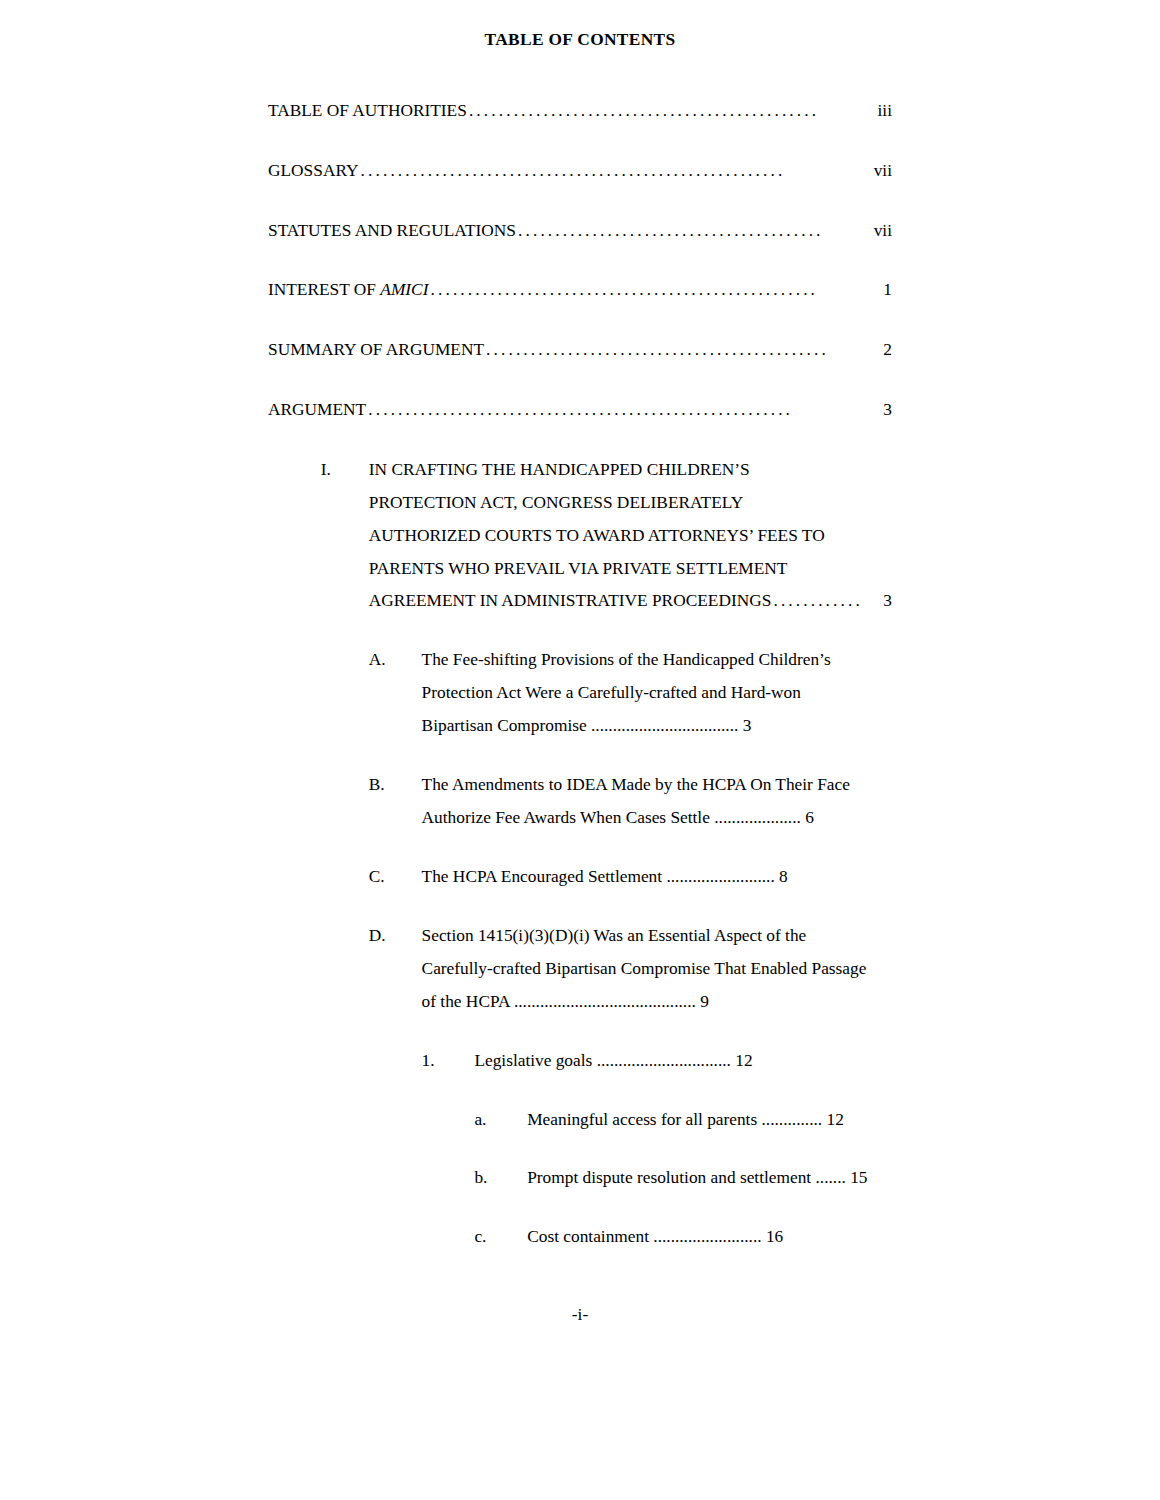TABLE OF CONTENTS
TABLE OF AUTHORITIES ............................................... iii
GLOSSARY ......................................................... vii
STATUTES AND REGULATIONS ......................................... vii
INTEREST OF AMICI .................................................... 1
SUMMARY OF ARGUMENT .............................................. 2
ARGUMENT ......................................................... 3
I.
IN CRAFTING THE HANDICAPPED CHILDREN’S
PROTECTION ACT, CONGRESS DELIBERATELY
AUTHORIZED COURTS TO AWARD ATTORNEYS’ FEES TO
PARENTS WHO PREVAIL VIA PRIVATE SETTLEMENT
AGREEMENT IN ADMINISTRATIVE PROCEEDINGS ............ 3
A.
The Fee-shifting Provisions of the Handicapped Children’s
Protection Act Were a Carefully-crafted and Hard-won
Bipartisan Compromise .................................. 3
B.
The Amendments to IDEA Made by the HCPA On Their Face
Authorize Fee Awards When Cases Settle .................... 6
C.
The HCPA Encouraged Settlement ......................... 8
D.
Section 1415(i)(3)(D)(i) Was an Essential Aspect of the
Carefully-crafted Bipartisan Compromise That Enabled Passage
of the HCPA .......................................... 9
1.
Legislative goals ............................... 12
a.
Meaningful access for all parents .............. 12
b.
Prompt dispute resolution and settlement ....... 15
c.
Cost containment ......................... 16
-i-